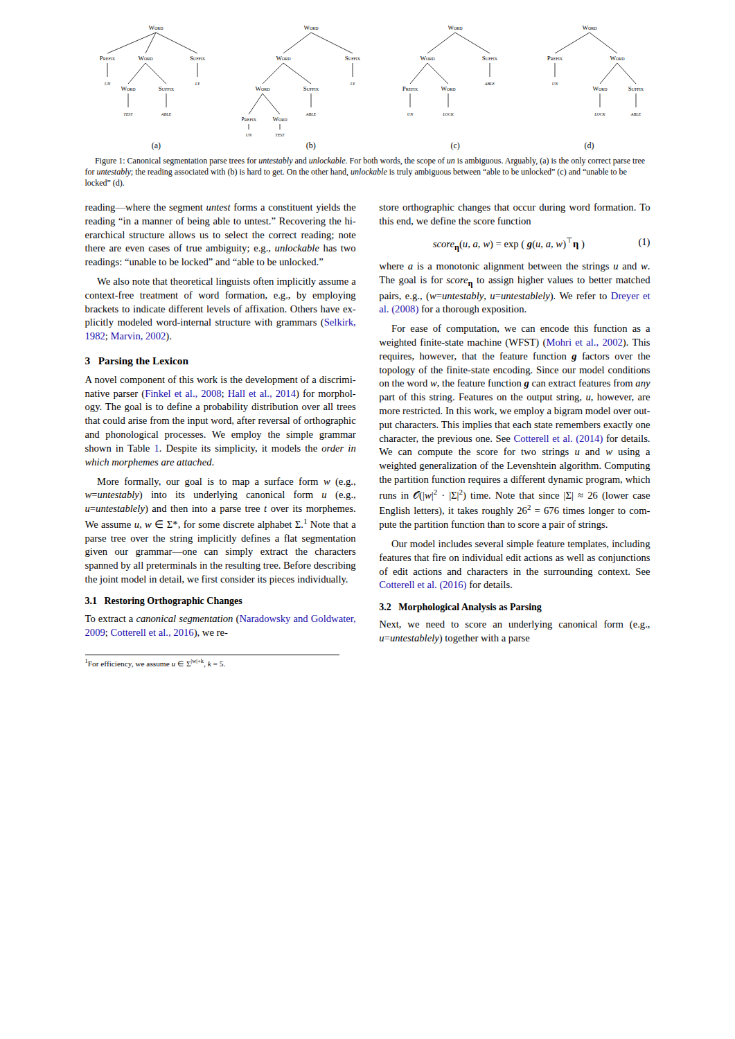Word Prefix Word Suffix un ly Word Suffix test able
(a)
Word Word Suffix ly Word Suffix able Prefix Word un test
(b)
Word Word Suffix able Prefix Word un lock
(c)
Word Prefix Word un Word Suffix lock able
(d)
Figure 1: Canonical segmentation parse trees for untestably and unlockable. For both words, the scope of un is ambiguous. Arguably, (a) is the only correct parse tree for untestably; the reading associated with (b) is hard to get. On the other hand, unlockable is truly ambiguous between “able to be unlocked” (c) and “unable to be locked” (d).
reading—where the segment untest forms a constituent yields the reading “in a manner of being able to untest.” Recovering the hierarchical structure allows us to select the correct reading; note there are even cases of true ambiguity; e.g., unlockable has two readings: “unable to be locked” and “able to be unlocked.”
We also note that theoretical linguists often implicitly assume a context-free treatment of word formation, e.g., by employing brackets to indicate different levels of affixation. Others have explicitly modeled word-internal structure with grammars (Selkirk, 1982; Marvin, 2002).
3 Parsing the Lexicon
A novel component of this work is the development of a discriminative parser (Finkel et al., 2008; Hall et al., 2014) for morphology. The goal is to define a probability distribution over all trees that could arise from the input word, after reversal of orthographic and phonological processes. We employ the simple grammar shown in Table 1. Despite its simplicity, it models the order in which morphemes are attached.
More formally, our goal is to map a surface form w (e.g., w=untestably) into its underlying canonical form u (e.g., u=untestablely) and then into a parse tree t over its morphemes. We assume u, w ∈ Σ*, for some discrete alphabet Σ.1 Note that a parse tree over the string implicitly defines a flat segmentation given our grammar—one can simply extract the characters spanned by all preterminals in the resulting tree. Before describing the joint model in detail, we first consider its pieces individually.
3.1 Restoring Orthographic Changes
To extract a canonical segmentation (Naradowsky and Goldwater, 2009; Cotterell et al., 2016), we re-
store orthographic changes that occur during word formation. To this end, we define the score function
(1) scoreη(u, a, w) = exp ( g(u, a, w)⊤η )
where a is a monotonic alignment between the strings u and w. The goal is for scoreη to assign higher values to better matched pairs, e.g., (w=untestably, u=untestablely). We refer to Dreyer et al. (2008) for a thorough exposition.
For ease of computation, we can encode this function as a weighted finite-state machine (WFST) (Mohri et al., 2002). This requires, however, that the feature function g factors over the topology of the finite-state encoding. Since our model conditions on the word w, the feature function g can extract features from any part of this string. Features on the output string, u, however, are more restricted. In this work, we employ a bigram model over output characters. This implies that each state remembers exactly one character, the previous one. See Cotterell et al. (2014) for details. We can compute the score for two strings u and w using a weighted generalization of the Levenshtein algorithm. Computing the partition function requires a different dynamic program, which runs in 𝒪(|w|2 · |Σ|2) time. Note that since |Σ| ≈ 26 (lower case English letters), it takes roughly 262 = 676 times longer to compute the partition function than to score a pair of strings.
Our model includes several simple feature templates, including features that fire on individual edit actions as well as conjunctions of edit actions and characters in the surrounding context. See Cotterell et al. (2016) for details.
3.2 Morphological Analysis as Parsing
Next, we need to score an underlying canonical form (e.g., u=untestablely) together with a parse
1For efficiency, we assume u ∈ Σ|w|+k, k = 5.